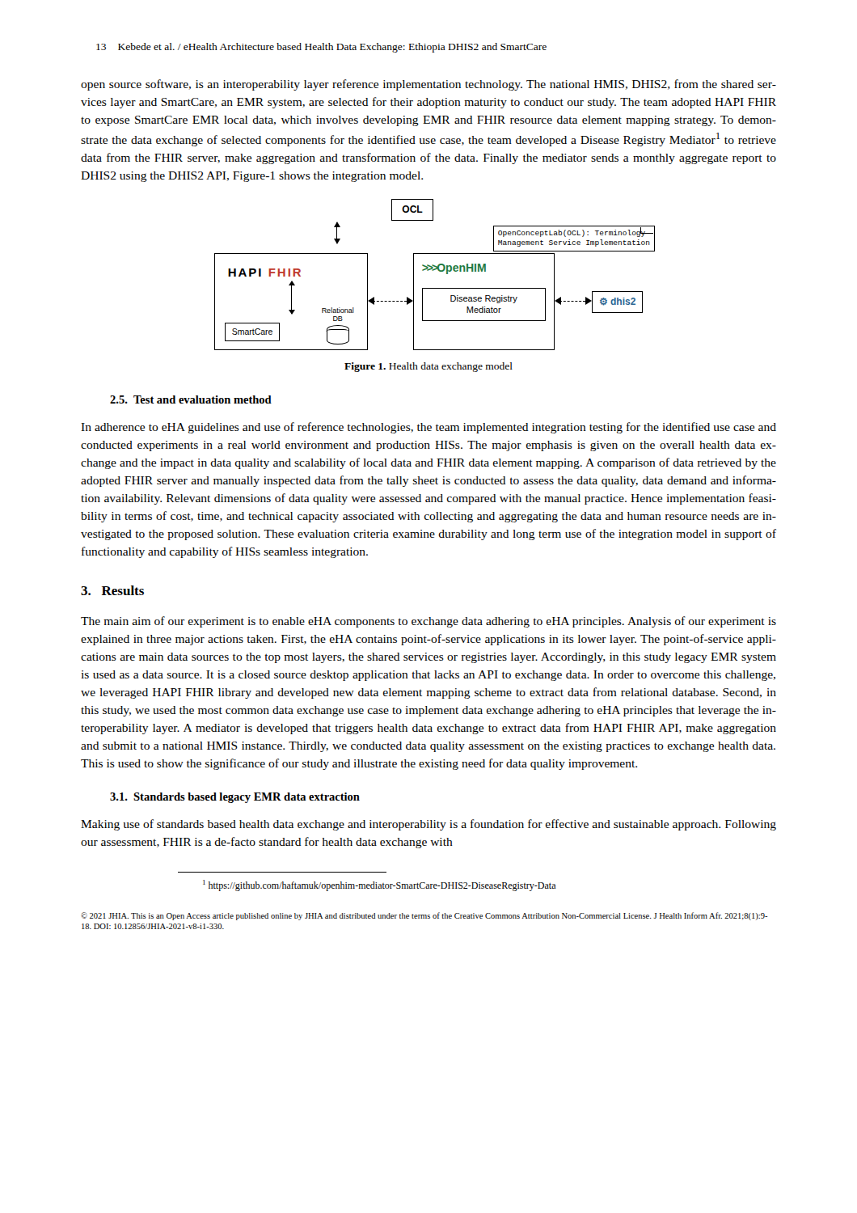13 Kebede et al. / eHealth Architecture based Health Data Exchange: Ethiopia DHIS2 and SmartCare
open source software, is an interoperability layer reference implementation technology. The national HMIS, DHIS2, from the shared services layer and SmartCare, an EMR system, are selected for their adoption maturity to conduct our study. The team adopted HAPI FHIR to expose SmartCare EMR local data, which involves developing EMR and FHIR resource data element mapping strategy. To demonstrate the data exchange of selected components for the identified use case, the team developed a Disease Registry Mediator1 to retrieve data from the FHIR server, make aggregation and transformation of the data. Finally the mediator sends a monthly aggregate report to DHIS2 using the DHIS2 API, Figure-1 shows the integration model.
OCL
OpenConceptLab(OCL): Terminology
Management Service Implementation
HAPI FHIR
SmartCare
Relational
DB
>>>OpenHIM
Disease Registry
Mediator
⚙ dhis2
Figure 1. Health data exchange model
2.5. Test and evaluation method
In adherence to eHA guidelines and use of reference technologies, the team implemented integration testing for the identified use case and conducted experiments in a real world environment and production HISs. The major emphasis is given on the overall health data exchange and the impact in data quality and scalability of local data and FHIR data element mapping. A comparison of data retrieved by the adopted FHIR server and manually inspected data from the tally sheet is conducted to assess the data quality, data demand and information availability. Relevant dimensions of data quality were assessed and compared with the manual practice. Hence implementation feasibility in terms of cost, time, and technical capacity associated with collecting and aggregating the data and human resource needs are investigated to the proposed solution. These evaluation criteria examine durability and long term use of the integration model in support of functionality and capability of HISs seamless integration.
3. Results
The main aim of our experiment is to enable eHA components to exchange data adhering to eHA principles. Analysis of our experiment is explained in three major actions taken. First, the eHA contains point-of-service applications in its lower layer. The point-of-service applications are main data sources to the top most layers, the shared services or registries layer. Accordingly, in this study legacy EMR system is used as a data source. It is a closed source desktop application that lacks an API to exchange data. In order to overcome this challenge, we leveraged HAPI FHIR library and developed new data element mapping scheme to extract data from relational database. Second, in this study, we used the most common data exchange use case to implement data exchange adhering to eHA principles that leverage the interoperability layer. A mediator is developed that triggers health data exchange to extract data from HAPI FHIR API, make aggregation and submit to a national HMIS instance. Thirdly, we conducted data quality assessment on the existing practices to exchange health data. This is used to show the significance of our study and illustrate the existing need for data quality improvement.
3.1. Standards based legacy EMR data extraction
Making use of standards based health data exchange and interoperability is a foundation for effective and sustainable approach. Following our assessment, FHIR is a de-facto standard for health data exchange with
1 https://github.com/haftamuk/openhim-mediator-SmartCare-DHIS2-DiseaseRegistry-Data
© 2021 JHIA. This is an Open Access article published online by JHIA and distributed under the terms of the Creative Commons Attribution Non-Commercial License. J Health Inform Afr. 2021;8(1):9-18. DOI: 10.12856/JHIA-2021-v8-i1-330.